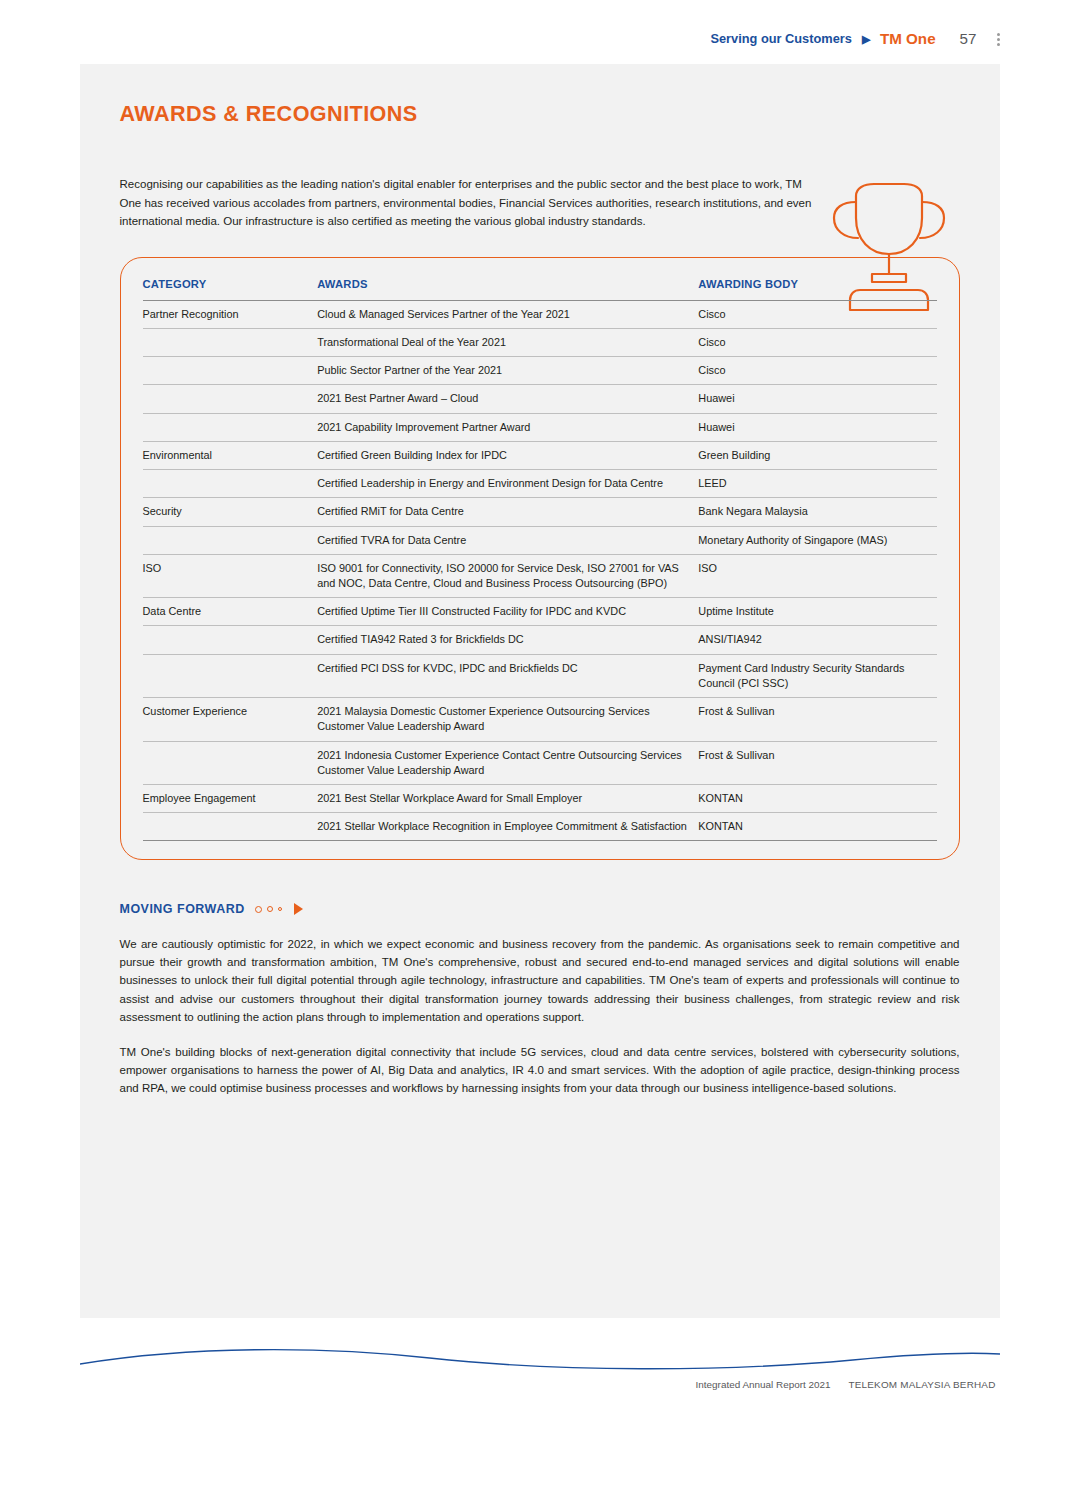Serving our Customers ▶ TM One 57
AWARDS & RECOGNITIONS
Recognising our capabilities as the leading nation's digital enabler for enterprises and the public sector and the best place to work, TM One has received various accolades from partners, environmental bodies, Financial Services authorities, research institutions, and even international media. Our infrastructure is also certified as meeting the various global industry standards.
| CATEGORY | AWARDS | AWARDING BODY |
| --- | --- | --- |
| Partner Recognition | Cloud & Managed Services Partner of the Year 2021 | Cisco |
| | Transformational Deal of the Year 2021 | Cisco |
| | Public Sector Partner of the Year 2021 | Cisco |
| | 2021 Best Partner Award – Cloud | Huawei |
| | 2021 Capability Improvement Partner Award | Huawei |
| Environmental | Certified Green Building Index for IPDC | Green Building |
| | Certified Leadership in Energy and Environment Design for Data Centre | LEED |
| Security | Certified RMiT for Data Centre | Bank Negara Malaysia |
| | Certified TVRA for Data Centre | Monetary Authority of Singapore (MAS) |
| ISO | ISO 9001 for Connectivity, ISO 20000 for Service Desk, ISO 27001 for VAS and NOC, Data Centre, Cloud and Business Process Outsourcing (BPO) | ISO |
| Data Centre | Certified Uptime Tier III Constructed Facility for IPDC and KVDC | Uptime Institute |
| | Certified TIA942 Rated 3 for Brickfields DC | ANSI/TIA942 |
| | Certified PCI DSS for KVDC, IPDC and Brickfields DC | Payment Card Industry Security Standards Council (PCI SSC) |
| Customer Experience | 2021 Malaysia Domestic Customer Experience Outsourcing Services Customer Value Leadership Award | Frost & Sullivan |
| | 2021 Indonesia Customer Experience Contact Centre Outsourcing Services Customer Value Leadership Award | Frost & Sullivan |
| Employee Engagement | 2021 Best Stellar Workplace Award for Small Employer | KONTAN |
| | 2021 Stellar Workplace Recognition in Employee Commitment & Satisfaction | KONTAN |
MOVING FORWARD
We are cautiously optimistic for 2022, in which we expect economic and business recovery from the pandemic. As organisations seek to remain competitive and pursue their growth and transformation ambition, TM One's comprehensive, robust and secured end-to-end managed services and digital solutions will enable businesses to unlock their full digital potential through agile technology, infrastructure and capabilities. TM One's team of experts and professionals will continue to assist and advise our customers throughout their digital transformation journey towards addressing their business challenges, from strategic review and risk assessment to outlining the action plans through to implementation and operations support.
TM One's building blocks of next-generation digital connectivity that include 5G services, cloud and data centre services, bolstered with cybersecurity solutions, empower organisations to harness the power of AI, Big Data and analytics, IR 4.0 and smart services. With the adoption of agile practice, design-thinking process and RPA, we could optimise business processes and workflows by harnessing insights from your data through our business intelligence-based solutions.
Integrated Annual Report 2021 TELEKOM MALAYSIA BERHAD